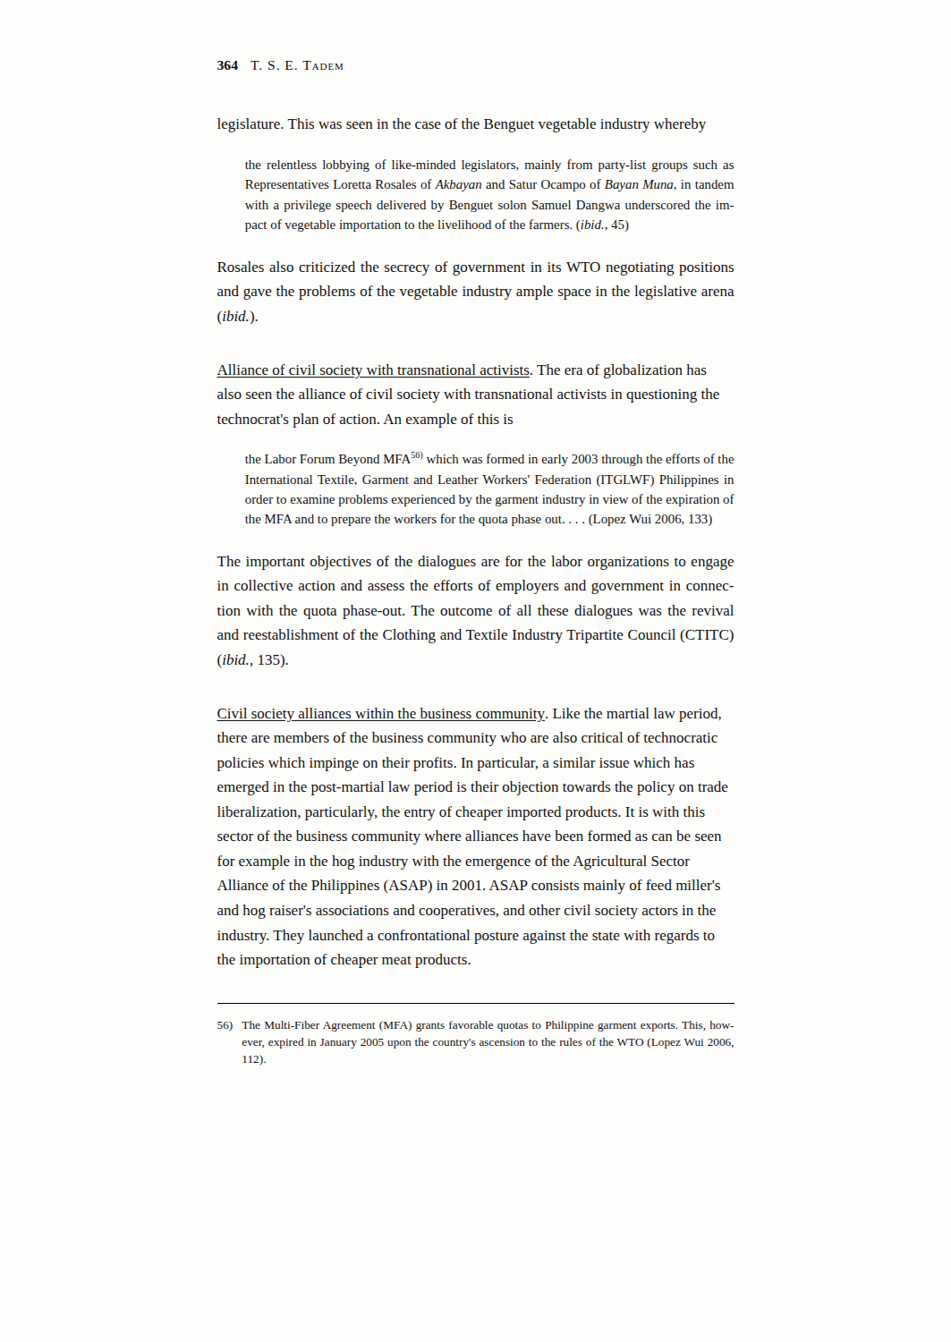364 T. S. E. Tadem
legislature. This was seen in the case of the Benguet vegetable industry whereby
the relentless lobbying of like-minded legislators, mainly from party-list groups such as Representatives Loretta Rosales of Akbayan and Satur Ocampo of Bayan Muna, in tandem with a privilege speech delivered by Benguet solon Samuel Dangwa underscored the impact of vegetable importation to the livelihood of the farmers. (ibid., 45)
Rosales also criticized the secrecy of government in its WTO negotiating positions and gave the problems of the vegetable industry ample space in the legislative arena (ibid.).
Alliance of civil society with transnational activists
. The era of globalization has also seen the alliance of civil society with transnational activists in questioning the technocrat's plan of action. An example of this is
the Labor Forum Beyond MFA56) which was formed in early 2003 through the efforts of the International Textile, Garment and Leather Workers' Federation (ITGLWF) Philippines in order to examine problems experienced by the garment industry in view of the expiration of the MFA and to prepare the workers for the quota phase out. . . . (Lopez Wui 2006, 133)
The important objectives of the dialogues are for the labor organizations to engage in collective action and assess the efforts of employers and government in connection with the quota phase-out. The outcome of all these dialogues was the revival and reestablishment of the Clothing and Textile Industry Tripartite Council (CTITC) (ibid., 135).
Civil society alliances within the business community
. Like the martial law period, there are members of the business community who are also critical of technocratic policies which impinge on their profits. In particular, a similar issue which has emerged in the post-martial law period is their objection towards the policy on trade liberalization, particularly, the entry of cheaper imported products. It is with this sector of the business community where alliances have been formed as can be seen for example in the hog industry with the emergence of the Agricultural Sector Alliance of the Philippines (ASAP) in 2001. ASAP consists mainly of feed miller's and hog raiser's associations and cooperatives, and other civil society actors in the industry. They launched a confrontational posture against the state with regards to the importation of cheaper meat products.
The Multi-Fiber Agreement (MFA) grants favorable quotas to Philippine garment exports. This, however, expired in January 2005 upon the country's ascension to the rules of the WTO (Lopez Wui 2006, 112).